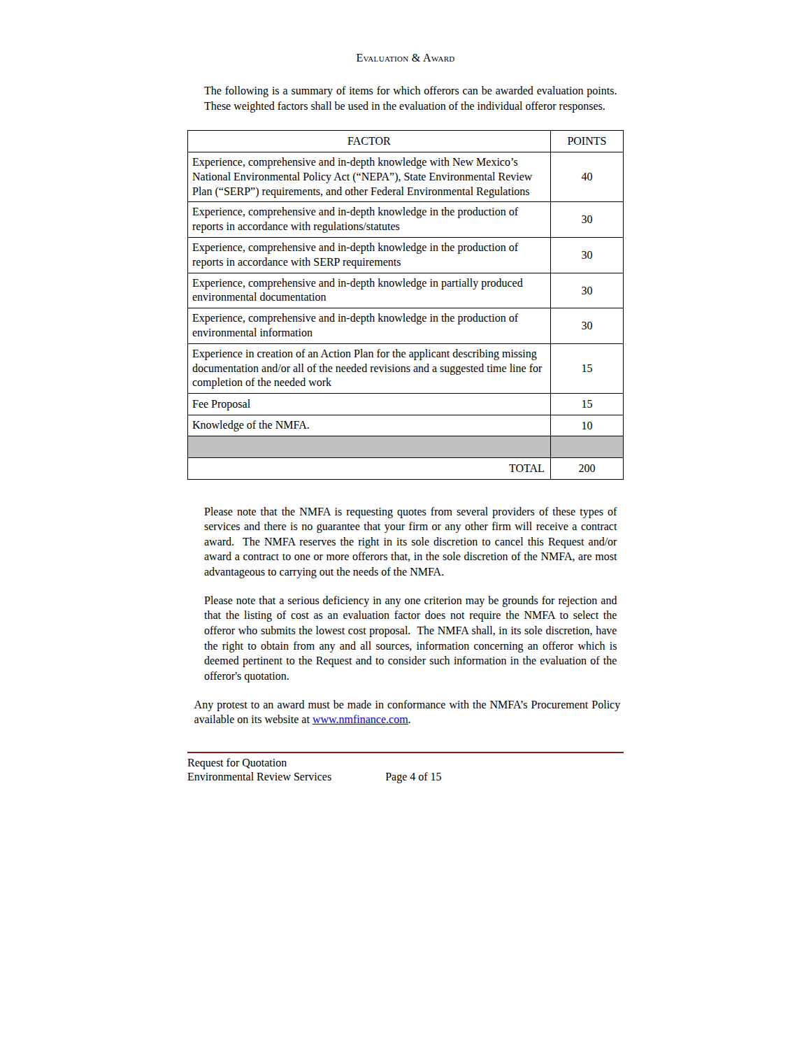Evaluation & Award
The following is a summary of items for which offerors can be awarded evaluation points. These weighted factors shall be used in the evaluation of the individual offeror responses.
| FACTOR | POINTS |
| --- | --- |
| Experience, comprehensive and in-depth knowledge with New Mexico’s National Environmental Policy Act (“NEPA”), State Environmental Review Plan (“SERP”) requirements, and other Federal Environmental Regulations | 40 |
| Experience, comprehensive and in-depth knowledge in the production of reports in accordance with regulations/statutes | 30 |
| Experience, comprehensive and in-depth knowledge in the production of reports in accordance with SERP requirements | 30 |
| Experience, comprehensive and in-depth knowledge in partially produced environmental documentation | 30 |
| Experience, comprehensive and in-depth knowledge in the production of environmental information | 30 |
| Experience in creation of an Action Plan for the applicant describing missing documentation and/or all of the needed revisions and a suggested time line for completion of the needed work | 15 |
| Fee Proposal | 15 |
| Knowledge of the NMFA. | 10 |
| TOTAL | 200 |
Please note that the NMFA is requesting quotes from several providers of these types of services and there is no guarantee that your firm or any other firm will receive a contract award. The NMFA reserves the right in its sole discretion to cancel this Request and/or award a contract to one or more offerors that, in the sole discretion of the NMFA, are most advantageous to carrying out the needs of the NMFA.
Please note that a serious deficiency in any one criterion may be grounds for rejection and that the listing of cost as an evaluation factor does not require the NMFA to select the offeror who submits the lowest cost proposal. The NMFA shall, in its sole discretion, have the right to obtain from any and all sources, information concerning an offeror which is deemed pertinent to the Request and to consider such information in the evaluation of the offeror's quotation.
Any protest to an award must be made in conformance with the NMFA’s Procurement Policy available on its website at www.nmfinance.com.
Request for Quotation
Environmental Review Services Page 4 of 15